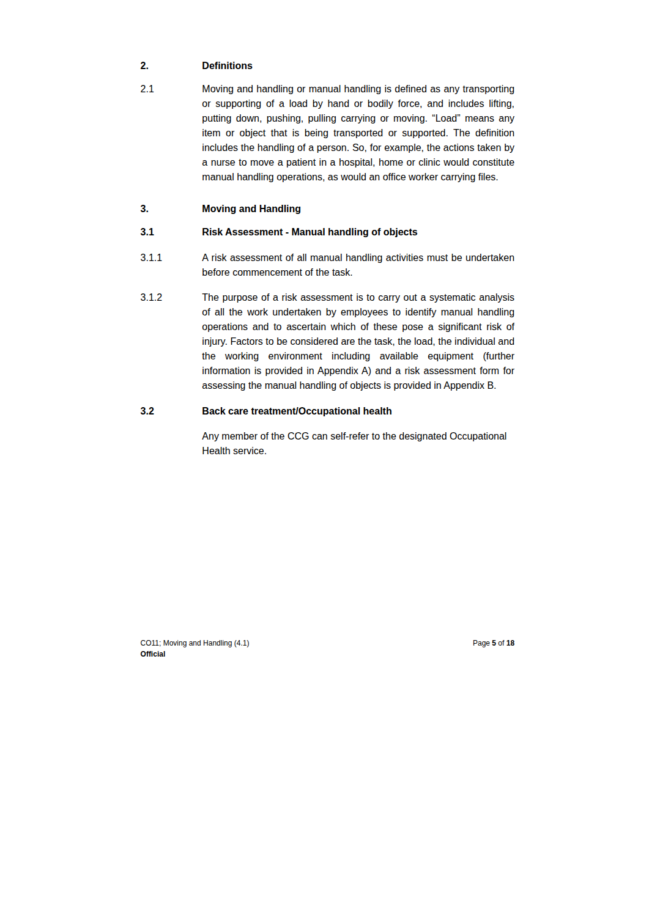2. Definitions
2.1 Moving and handling or manual handling is defined as any transporting or supporting of a load by hand or bodily force, and includes lifting, putting down, pushing, pulling carrying or moving. “Load” means any item or object that is being transported or supported. The definition includes the handling of a person. So, for example, the actions taken by a nurse to move a patient in a hospital, home or clinic would constitute manual handling operations, as would an office worker carrying files.
3. Moving and Handling
3.1 Risk Assessment - Manual handling of objects
3.1.1 A risk assessment of all manual handling activities must be undertaken before commencement of the task.
3.1.2 The purpose of a risk assessment is to carry out a systematic analysis of all the work undertaken by employees to identify manual handling operations and to ascertain which of these pose a significant risk of injury. Factors to be considered are the task, the load, the individual and the working environment including available equipment (further information is provided in Appendix A) and a risk assessment form for assessing the manual handling of objects is provided in Appendix B.
3.2 Back care treatment/Occupational health
Any member of the CCG can self-refer to the designated Occupational Health service.
CO11; Moving and Handling (4.1)
Official
Page 5 of 18